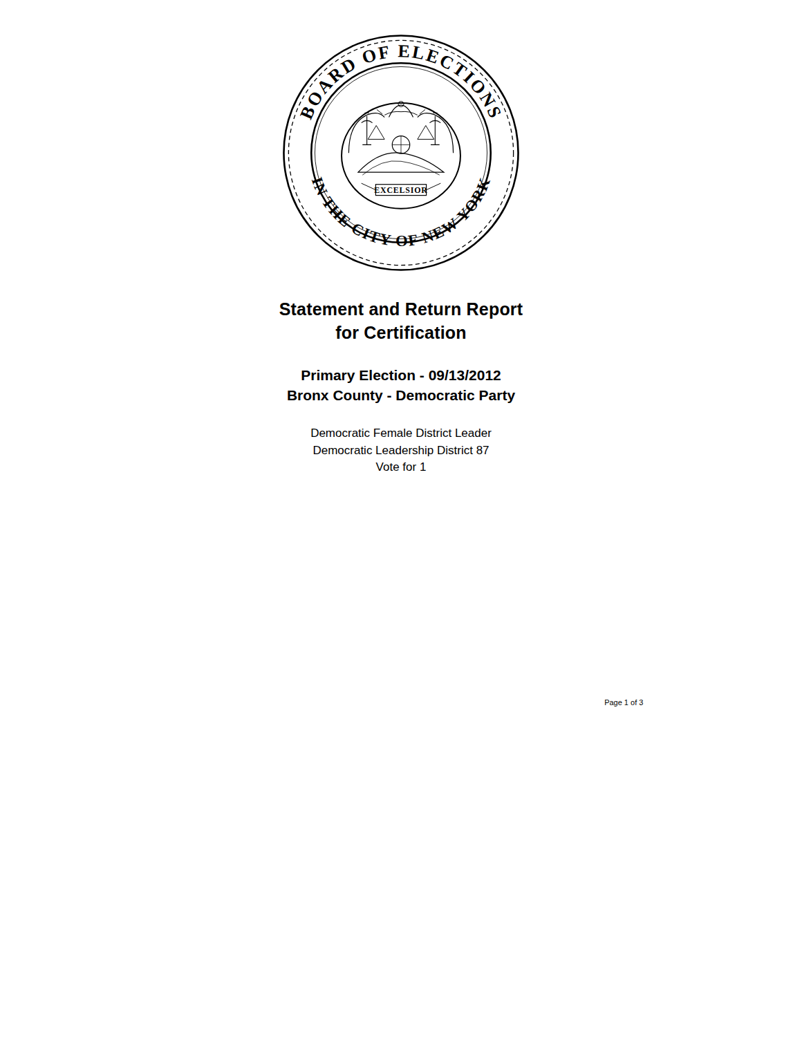Statement and Return Report
for Certification
Primary Election - 09/13/2012
Bronx County - Democratic Party
Democratic Female District Leader
Democratic Leadership District 87
Vote for 1
Page 1 of 3